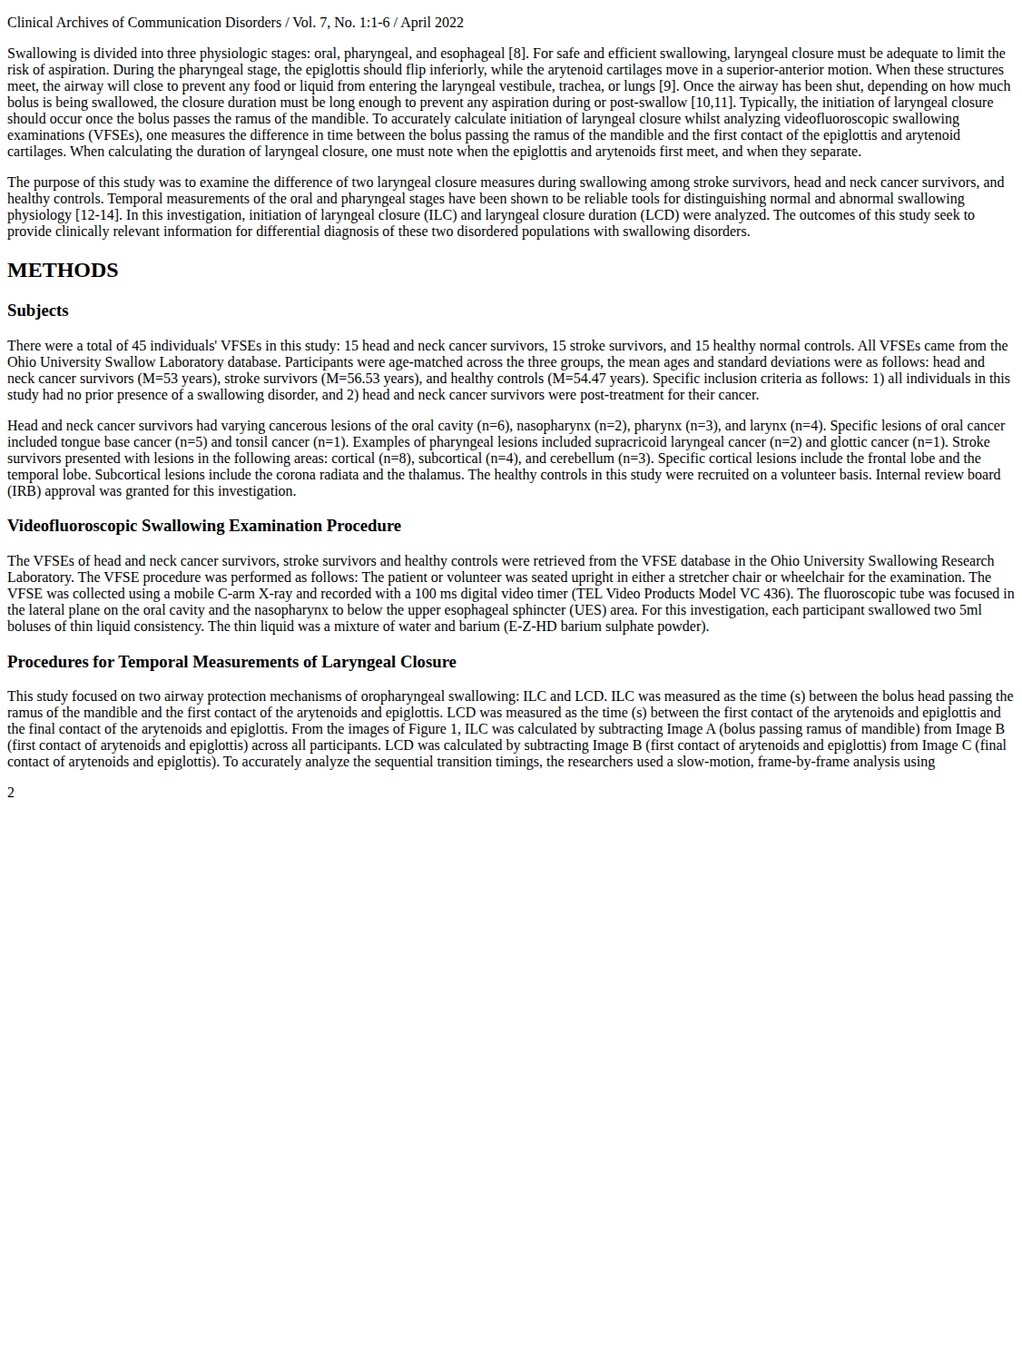Clinical Archives of Communication Disorders / Vol. 7, No. 1:1-6 / April 2022
Swallowing is divided into three physiologic stages: oral, pharyngeal, and esophageal [8]. For safe and efficient swallowing, laryngeal closure must be adequate to limit the risk of aspiration. During the pharyngeal stage, the epiglottis should flip inferiorly, while the arytenoid cartilages move in a superior-anterior motion. When these structures meet, the airway will close to prevent any food or liquid from entering the laryngeal vestibule, trachea, or lungs [9]. Once the airway has been shut, depending on how much bolus is being swallowed, the closure duration must be long enough to prevent any aspiration during or post-swallow [10,11]. Typically, the initiation of laryngeal closure should occur once the bolus passes the ramus of the mandible. To accurately calculate initiation of laryngeal closure whilst analyzing videofluoroscopic swallowing examinations (VFSEs), one measures the difference in time between the bolus passing the ramus of the mandible and the first contact of the epiglottis and arytenoid cartilages. When calculating the duration of laryngeal closure, one must note when the epiglottis and arytenoids first meet, and when they separate.
The purpose of this study was to examine the difference of two laryngeal closure measures during swallowing among stroke survivors, head and neck cancer survivors, and healthy controls. Temporal measurements of the oral and pharyngeal stages have been shown to be reliable tools for distinguishing normal and abnormal swallowing physiology [12-14]. In this investigation, initiation of laryngeal closure (ILC) and laryngeal closure duration (LCD) were analyzed. The outcomes of this study seek to provide clinically relevant information for differential diagnosis of these two disordered populations with swallowing disorders.
METHODS
Subjects
There were a total of 45 individuals' VFSEs in this study: 15 head and neck cancer survivors, 15 stroke survivors, and 15 healthy normal controls. All VFSEs came from the Ohio University Swallow Laboratory database. Participants were age-matched across the three groups, the mean ages and standard deviations were as follows: head and neck cancer survivors (M=53 years), stroke survivors (M=56.53 years), and healthy controls (M=54.47 years). Specific inclusion criteria as follows: 1) all individuals in this study had no prior presence of a swallowing disorder, and 2) head and neck cancer survivors were post-treatment for their cancer.
Head and neck cancer survivors had varying cancerous lesions of the oral cavity (n=6), nasopharynx (n=2), pharynx (n=3), and larynx (n=4). Specific lesions of oral cancer included tongue base cancer (n=5) and tonsil cancer (n=1). Examples of pharyngeal lesions included supracricoid laryngeal cancer (n=2) and glottic cancer (n=1). Stroke survivors presented with lesions in the following areas: cortical (n=8), subcortical (n=4), and cerebellum (n=3). Specific cortical lesions include the frontal lobe and the temporal lobe. Subcortical lesions include the corona radiata and the thalamus. The healthy controls in this study were recruited on a volunteer basis. Internal review board (IRB) approval was granted for this investigation.
Videofluoroscopic Swallowing Examination Procedure
The VFSEs of head and neck cancer survivors, stroke survivors and healthy controls were retrieved from the VFSE database in the Ohio University Swallowing Research Laboratory. The VFSE procedure was performed as follows: The patient or volunteer was seated upright in either a stretcher chair or wheelchair for the examination. The VFSE was collected using a mobile C-arm X-ray and recorded with a 100 ms digital video timer (TEL Video Products Model VC 436). The fluoroscopic tube was focused in the lateral plane on the oral cavity and the nasopharynx to below the upper esophageal sphincter (UES) area. For this investigation, each participant swallowed two 5ml boluses of thin liquid consistency. The thin liquid was a mixture of water and barium (E-Z-HD barium sulphate powder).
Procedures for Temporal Measurements of Laryngeal Closure
This study focused on two airway protection mechanisms of oropharyngeal swallowing: ILC and LCD. ILC was measured as the time (s) between the bolus head passing the ramus of the mandible and the first contact of the arytenoids and epiglottis. LCD was measured as the time (s) between the first contact of the arytenoids and epiglottis and the final contact of the arytenoids and epiglottis. From the images of Figure 1, ILC was calculated by subtracting Image A (bolus passing ramus of mandible) from Image B (first contact of arytenoids and epiglottis) across all participants. LCD was calculated by subtracting Image B (first contact of arytenoids and epiglottis) from Image C (final contact of arytenoids and epiglottis). To accurately analyze the sequential transition timings, the researchers used a slow-motion, frame-by-frame analysis using
2